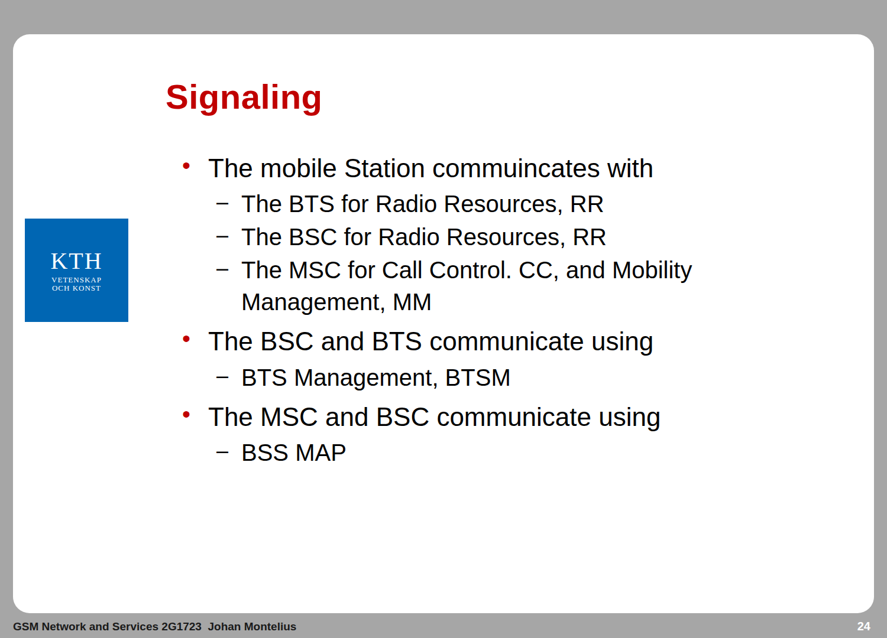KTH
VETENSKAP
OCH KONST
Signaling
The mobile Station commuincates with
The BTS for Radio Resources, RR
The BSC for Radio Resources, RR
The MSC for Call Control. CC, and Mobility Management, MM
The BSC and BTS communicate using
BTS Management, BTSM
The MSC and BSC communicate using
BSS MAP
GSM Network and Services 2G1723 Johan Montelius
24